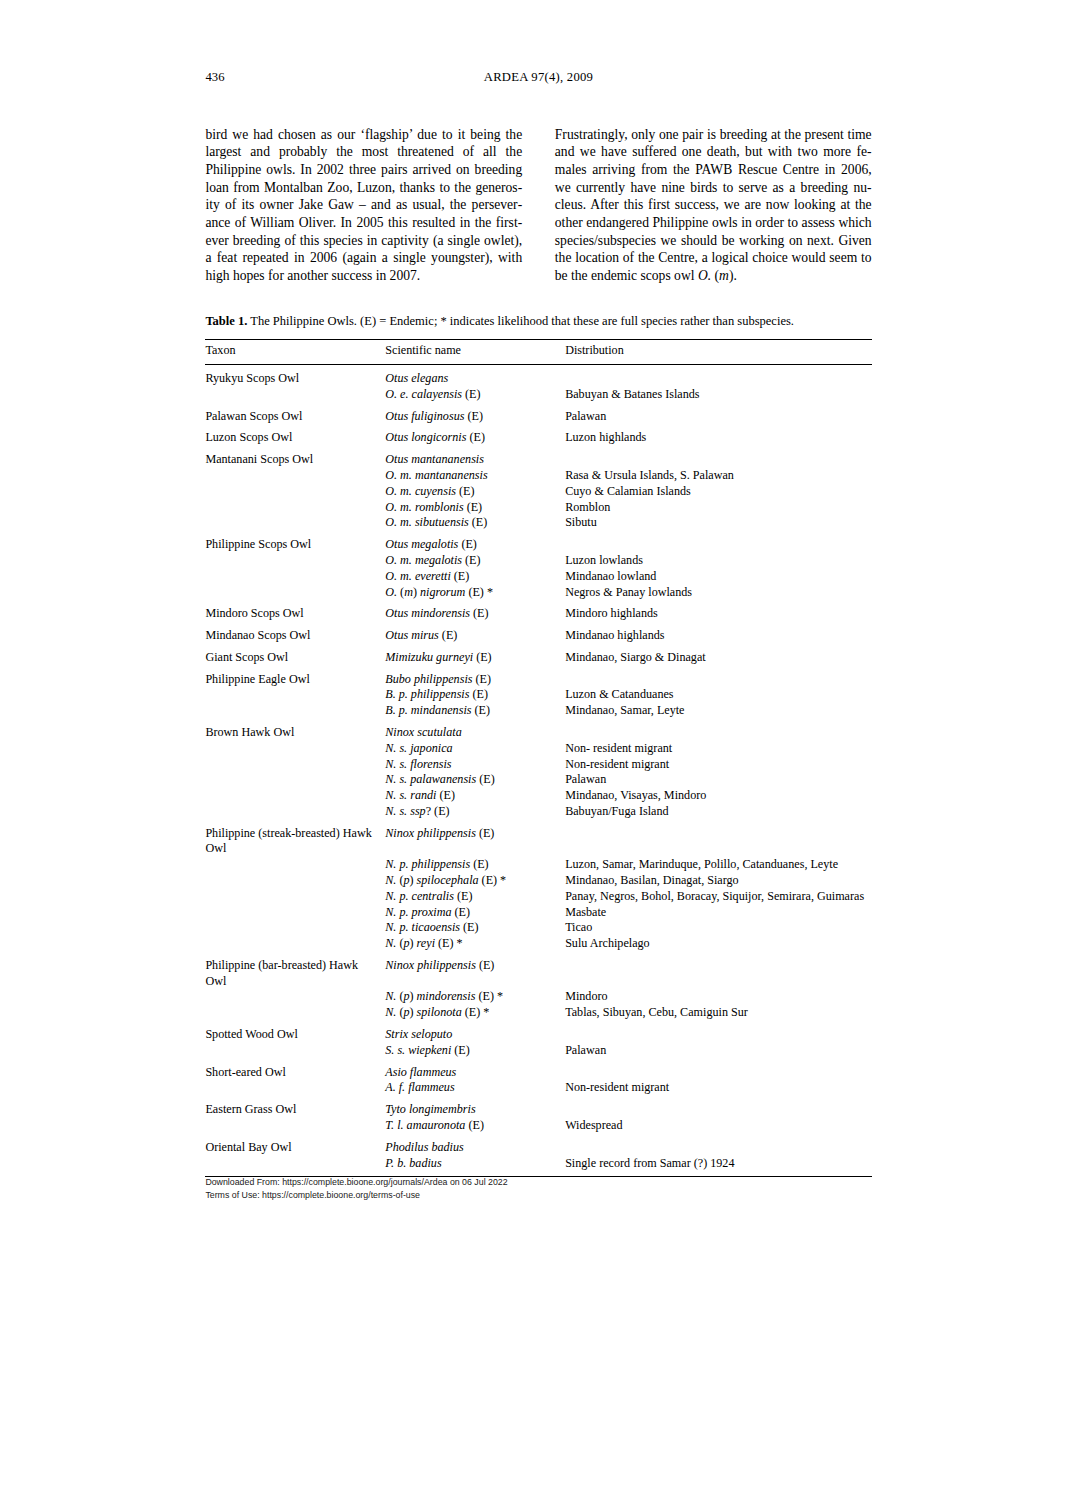436
ARDEA 97(4), 2009
bird we had chosen as our ‘flagship’ due to it being the largest and probably the most threatened of all the Philippine owls. In 2002 three pairs arrived on breeding loan from Montalban Zoo, Luzon, thanks to the generosity of its owner Jake Gaw – and as usual, the perseverance of William Oliver. In 2005 this resulted in the first-ever breeding of this species in captivity (a single owlet), a feat repeated in 2006 (again a single youngster), with high hopes for another success in 2007.
Frustratingly, only one pair is breeding at the present time and we have suffered one death, but with two more females arriving from the PAWB Rescue Centre in 2006, we currently have nine birds to serve as a breeding nucleus. After this first success, we are now looking at the other endangered Philippine owls in order to assess which species/subspecies we should be working on next. Given the location of the Centre, a logical choice would seem to be the endemic scops owl O. (m).
Table 1. The Philippine Owls. (E) = Endemic; * indicates likelihood that these are full species rather than subspecies.
| Taxon | Scientific name | Distribution |
| --- | --- | --- |
| Ryukyu Scops Owl | Otus elegans | |
| | O. e. calayensis (E) | Babuyan & Batanes Islands |
| Palawan Scops Owl | Otus fuliginosus (E) | Palawan |
| Luzon Scops Owl | Otus longicornis (E) | Luzon highlands |
| Mantanani Scops Owl | Otus mantananensis | |
| | O. m. mantananensis | Rasa & Ursula Islands, S. Palawan |
| | O. m. cuyensis (E) | Cuyo & Calamian Islands |
| | O. m. romblonis (E) | Romblon |
| | O. m. sibutuensis (E) | Sibutu |
| Philippine Scops Owl | Otus megalotis (E) | |
| | O. m. megalotis (E) | Luzon lowlands |
| | O. m. everetti (E) | Mindanao lowland |
| | O. ( m ) nigrorum (E) * | Negros & Panay lowlands |
| Mindoro Scops Owl | Otus mindorensis (E) | Mindoro highlands |
| Mindanao Scops Owl | Otus mirus (E) | Mindanao highlands |
| Giant Scops Owl | Mimizuku gurneyi (E) | Mindanao, Siargo & Dinagat |
| Philippine Eagle Owl | Bubo philippensis (E) | |
| | B. p. philippensis (E) | Luzon & Catanduanes |
| | B. p. mindanensis (E) | Mindanao, Samar, Leyte |
| Brown Hawk Owl | Ninox scutulata | |
| | N. s. japonica | Non- resident migrant |
| | N. s. florensis | Non-resident migrant |
| | N. s. palawanensis (E) | Palawan |
| | N. s. randi (E) | Mindanao, Visayas, Mindoro |
| | N. s. ssp ? (E) | Babuyan/Fuga Island |
| Philippine (streak-breasted) Hawk Owl | Ninox philippensis (E) | |
| | N. p. philippensis (E) | Luzon, Samar, Marinduque, Polillo, Catanduanes, Leyte |
| | N. ( p ) spilocephala (E) * | Mindanao, Basilan, Dinagat, Siargo |
| | N. p. centralis (E) | Panay, Negros, Bohol, Boracay, Siquijor, Semirara, Guimaras |
| | N. p. proxima (E) | Masbate |
| | N. p. ticaoensis (E) | Ticao |
| | N. ( p ) reyi (E) * | Sulu Archipelago |
| Philippine (bar-breasted) Hawk Owl | Ninox philippensis (E) | |
| | N. ( p ) mindorensis (E) * | Mindoro |
| | N. ( p ) spilonota (E) * | Tablas, Sibuyan, Cebu, Camiguin Sur |
| Spotted Wood Owl | Strix seloputo | |
| | S. s. wiepkeni (E) | Palawan |
| Short-eared Owl | Asio flammeus | |
| | A. f. flammeus | Non-resident migrant |
| Eastern Grass Owl | Tyto longimembris | |
| | T. l. amauronota (E) | Widespread |
| Oriental Bay Owl | Phodilus badius | |
| | P. b. badius | Single record from Samar (?) 1924 |
Downloaded From: https://complete.bioone.org/journals/Ardea on 06 Jul 2022
Terms of Use: https://complete.bioone.org/terms-of-use